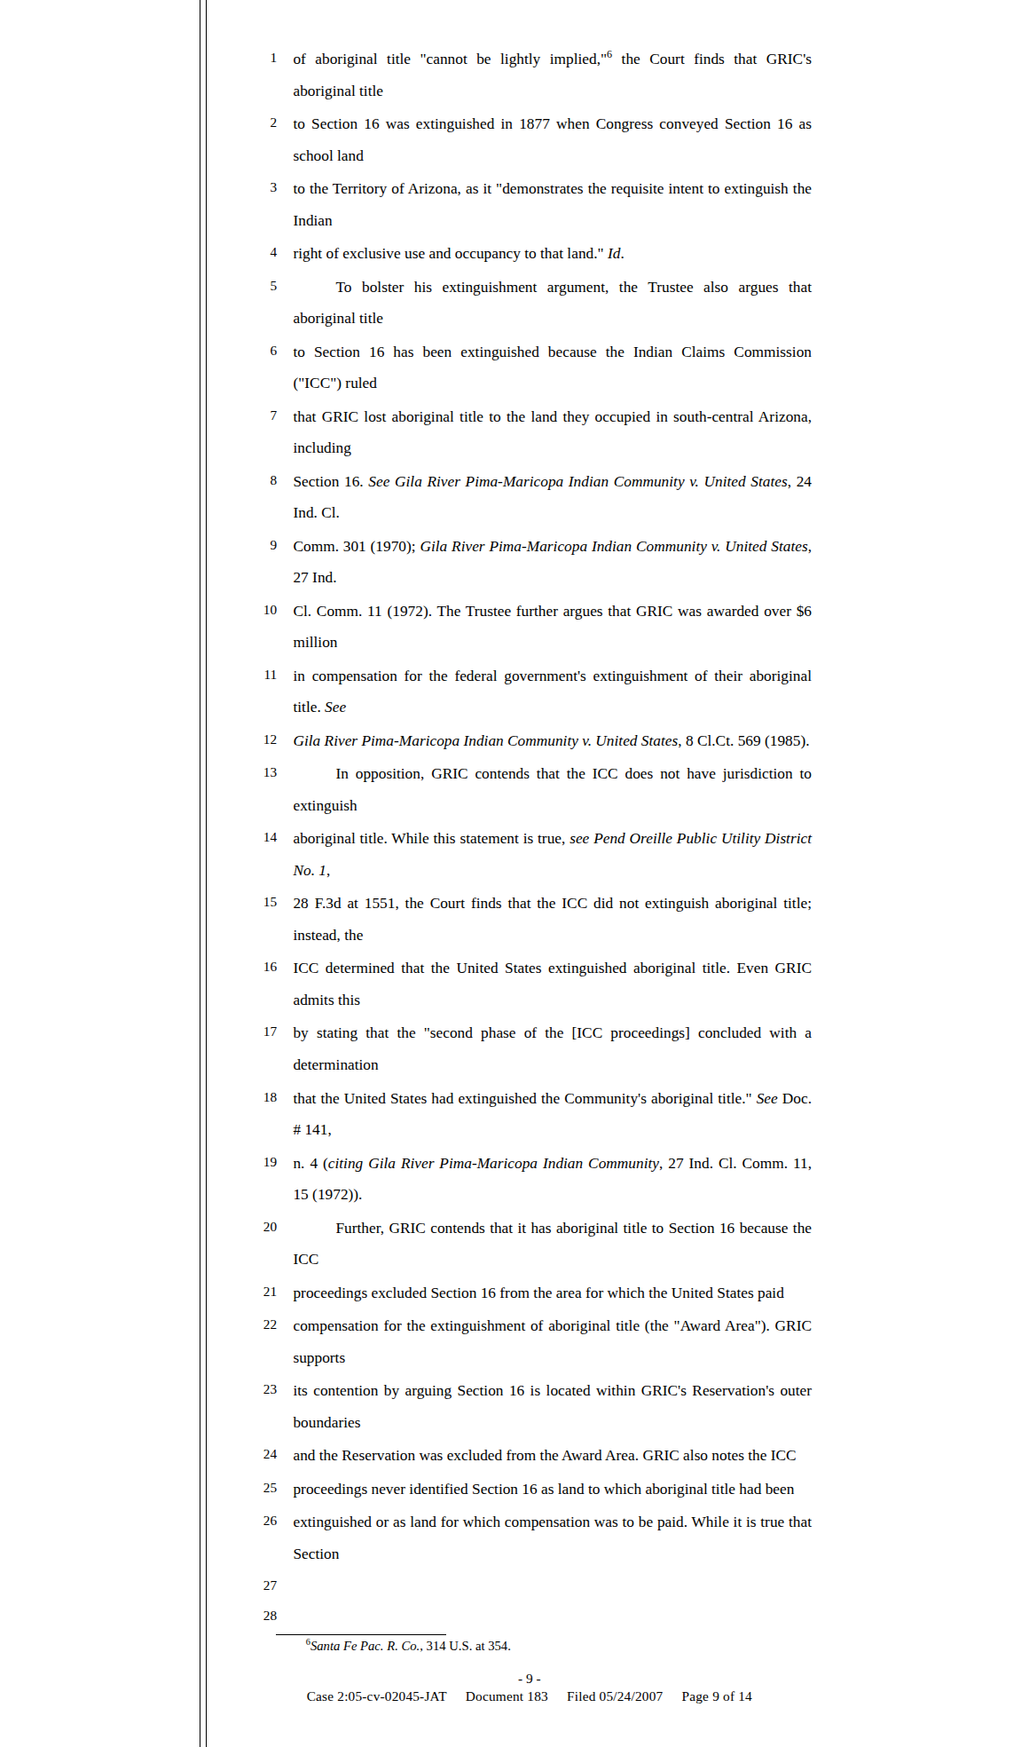| 1 | of aboriginal title "cannot be lightly implied," 6 the Court finds that GRIC's aboriginal title |
| 2 | to Section 16 was extinguished in 1877 when Congress conveyed Section 16 as school land |
| 3 | to the Territory of Arizona, as it "demonstrates the requisite intent to extinguish the Indian |
| 4 | right of exclusive use and occupancy to that land." Id . |
| 5 | To bolster his extinguishment argument, the Trustee also argues that aboriginal title |
| 6 | to Section 16 has been extinguished because the Indian Claims Commission ("ICC") ruled |
| 7 | that GRIC lost aboriginal title to the land they occupied in south-central Arizona, including |
| 8 | Section 16. See Gila River Pima-Maricopa Indian Community v. United States , 24 Ind. Cl. |
| 9 | Comm. 301 (1970); Gila River Pima-Maricopa Indian Community v. United States , 27 Ind. |
| 10 | Cl. Comm. 11 (1972). The Trustee further argues that GRIC was awarded over $6 million |
| 11 | in compensation for the federal government's extinguishment of their aboriginal title. See |
| 12 | Gila River Pima-Maricopa Indian Community v. United States , 8 Cl.Ct. 569 (1985). |
| 13 | In opposition, GRIC contends that the ICC does not have jurisdiction to extinguish |
| 14 | aboriginal title. While this statement is true, see Pend Oreille Public Utility District No. 1 , |
| 15 | 28 F.3d at 1551, the Court finds that the ICC did not extinguish aboriginal title; instead, the |
| 16 | ICC determined that the United States extinguished aboriginal title. Even GRIC admits this |
| 17 | by stating that the "second phase of the [ICC proceedings] concluded with a determination |
| 18 | that the United States had extinguished the Community's aboriginal title." See Doc. # 141, |
| 19 | n. 4 ( citing Gila River Pima-Maricopa Indian Community , 27 Ind. Cl. Comm. 11, 15 (1972)). |
| 20 | Further, GRIC contends that it has aboriginal title to Section 16 because the ICC |
| 21 | proceedings excluded Section 16 from the area for which the United States paid |
| 22 | compensation for the extinguishment of aboriginal title (the "Award Area"). GRIC supports |
| 23 | its contention by arguing Section 16 is located within GRIC's Reservation's outer boundaries |
| 24 | and the Reservation was excluded from the Award Area. GRIC also notes the ICC |
| 25 | proceedings never identified Section 16 as land to which aboriginal title had been |
| 26 | extinguished or as land for which compensation was to be paid. While it is true that Section |
| 27 | |
| 28 | |
6Santa Fe Pac. R. Co., 314 U.S. at 354.
- 9 -
Case 2:05-cv-02045-JAT Document 183 Filed 05/24/2007 Page 9 of 14